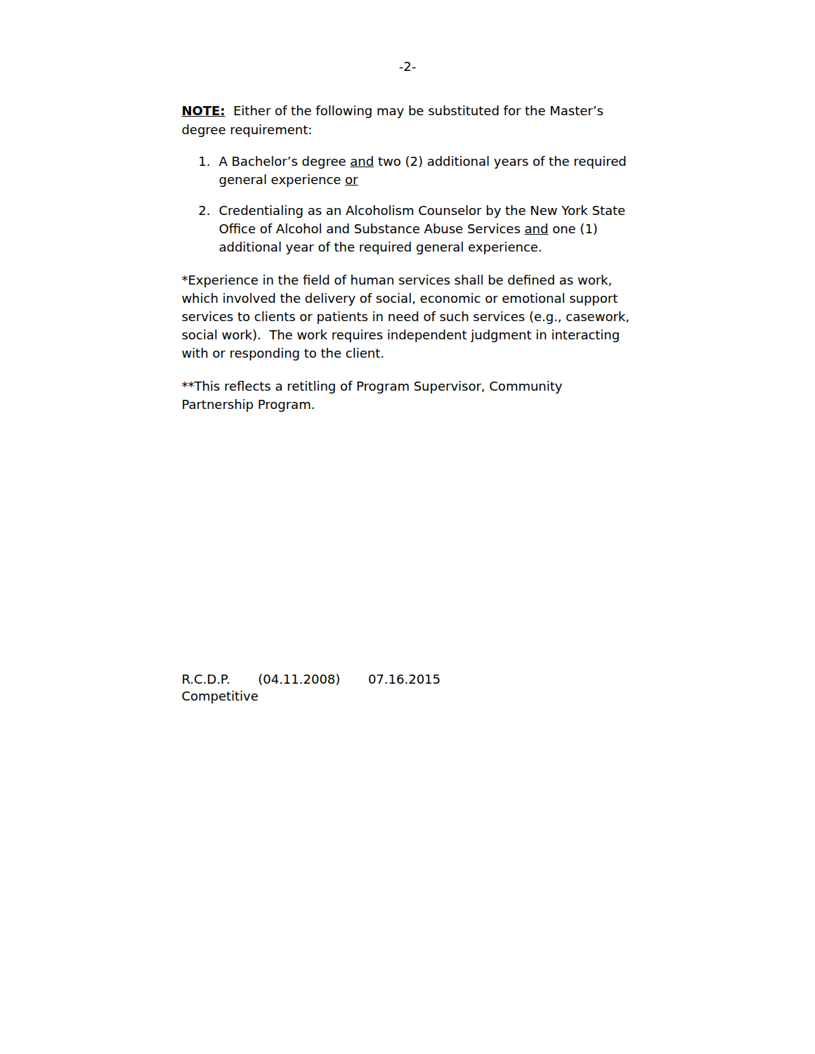-2-
NOTE: Either of the following may be substituted for the Master’s degree requirement:
A Bachelor’s degree and two (2) additional years of the required general experience or
Credentialing as an Alcoholism Counselor by the New York State Office of Alcohol and Substance Abuse Services and one (1) additional year of the required general experience.
*Experience in the field of human services shall be defined as work, which involved the delivery of social, economic or emotional support services to clients or patients in need of such services (e.g., casework, social work). The work requires independent judgment in interacting with or responding to the client.
**This reflects a retitling of Program Supervisor, Community Partnership Program.
R.C.D.P. (04.11.2008) 07.16.2015
Competitive